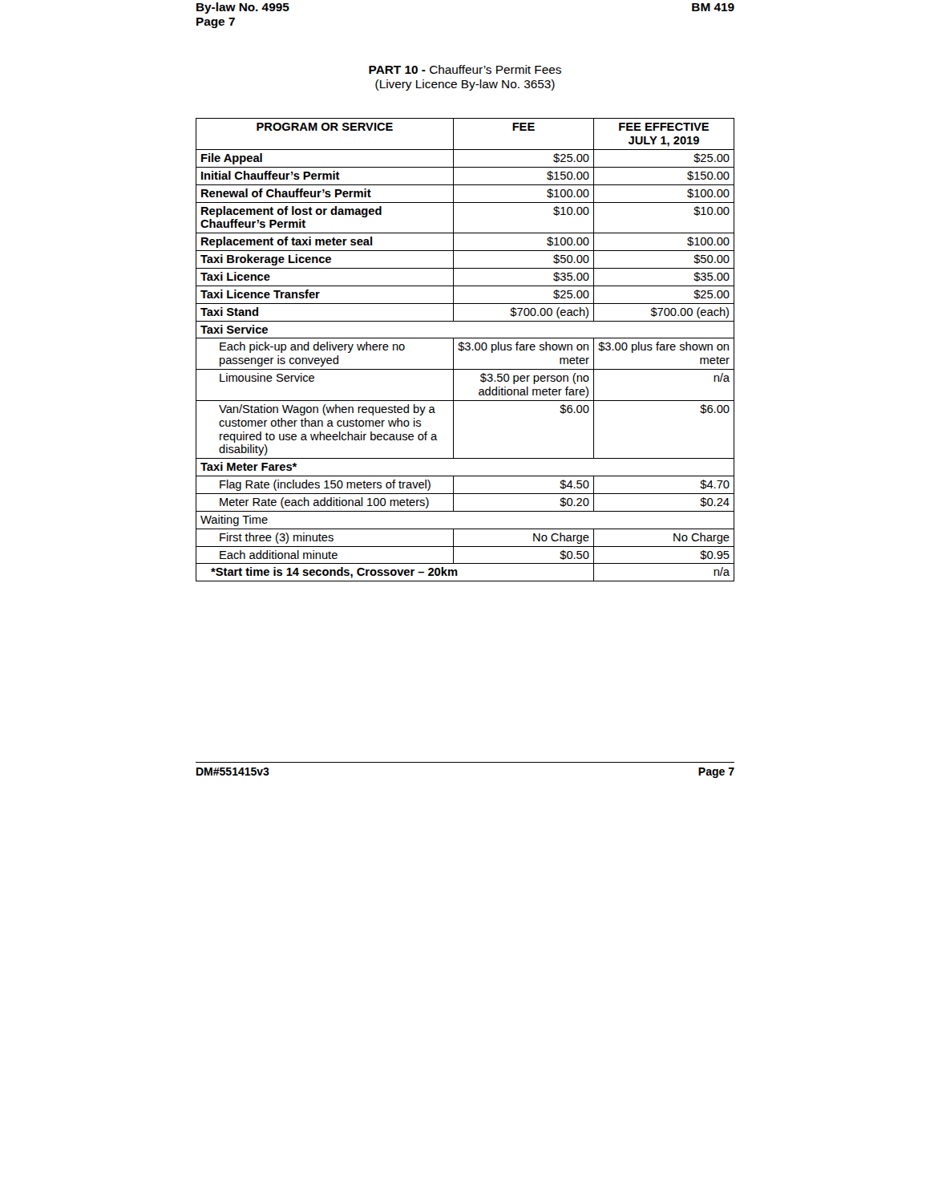By-law No. 4995
Page 7
BM 419
PART 10 - Chauffeur’s Permit Fees
(Livery Licence By-law No. 3653)
| PROGRAM OR SERVICE | FEE | FEE EFFECTIVE JULY 1, 2019 |
| --- | --- | --- |
| File Appeal | $25.00 | $25.00 |
| Initial Chauffeur’s Permit | $150.00 | $150.00 |
| Renewal of Chauffeur’s Permit | $100.00 | $100.00 |
| Replacement of lost or damaged Chauffeur’s Permit | $10.00 | $10.00 |
| Replacement of taxi meter seal | $100.00 | $100.00 |
| Taxi Brokerage Licence | $50.00 | $50.00 |
| Taxi Licence | $35.00 | $35.00 |
| Taxi Licence Transfer | $25.00 | $25.00 |
| Taxi Stand | $700.00 (each) | $700.00 (each) |
| Taxi Service |
| Each pick-up and delivery where no passenger is conveyed | $3.00 plus fare shown on meter | $3.00 plus fare shown on meter |
| Limousine Service | $3.50 per person (no additional meter fare) | n/a |
| Van/Station Wagon (when requested by a customer other than a customer who is required to use a wheelchair because of a disability) | $6.00 | $6.00 |
| Taxi Meter Fares* |
| Flag Rate (includes 150 meters of travel) | $4.50 | $4.70 |
| Meter Rate (each additional 100 meters) | $0.20 | $0.24 |
| Waiting Time |
| First three (3) minutes | No Charge | No Charge |
| Each additional minute | $0.50 | $0.95 |
| * Start time is 14 seconds, Crossover – 20km | n/a |
DM#551415v3
Page 7